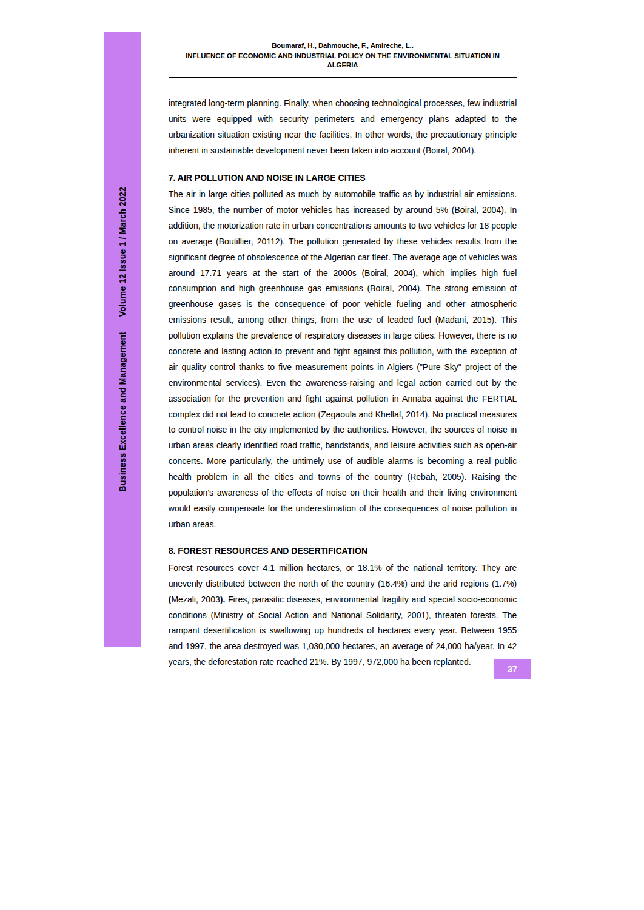Business Excellence and Management Volume 12 Issue 1 / March 2022
Boumaraf, H., Dahmouche, F., Amireche, L..
INFLUENCE OF ECONOMIC AND INDUSTRIAL POLICY ON THE ENVIRONMENTAL SITUATION IN
ALGERIA
integrated long-term planning. Finally, when choosing technological processes, few industrial units were equipped with security perimeters and emergency plans adapted to the urbanization situation existing near the facilities. In other words, the precautionary principle inherent in sustainable development never been taken into account (Boiral, 2004).
7. Air pollution and noise in large cities
The air in large cities polluted as much by automobile traffic as by industrial air emissions. Since 1985, the number of motor vehicles has increased by around 5% (Boiral, 2004). In addition, the motorization rate in urban concentrations amounts to two vehicles for 18 people on average (Boutillier, 20112). The pollution generated by these vehicles results from the significant degree of obsolescence of the Algerian car fleet. The average age of vehicles was around 17.71 years at the start of the 2000s (Boiral, 2004), which implies high fuel consumption and high greenhouse gas emissions (Boiral, 2004). The strong emission of greenhouse gases is the consequence of poor vehicle fueling and other atmospheric emissions result, among other things, from the use of leaded fuel (Madani, 2015). This pollution explains the prevalence of respiratory diseases in large cities. However, there is no concrete and lasting action to prevent and fight against this pollution, with the exception of air quality control thanks to five measurement points in Algiers ("Pure Sky" project of the environmental services). Even the awareness-raising and legal action carried out by the association for the prevention and fight against pollution in Annaba against the FERTIAL complex did not lead to concrete action (Zegaoula and Khellaf, 2014). No practical measures to control noise in the city implemented by the authorities. However, the sources of noise in urban areas clearly identified road traffic, bandstands, and leisure activities such as open-air concerts. More particularly, the untimely use of audible alarms is becoming a real public health problem in all the cities and towns of the country (Rebah, 2005). Raising the population's awareness of the effects of noise on their health and their living environment would easily compensate for the underestimation of the consequences of noise pollution in urban areas.
8. Forest resources and desertification
Forest resources cover 4.1 million hectares, or 18.1% of the national territory. They are unevenly distributed between the north of the country (16.4%) and the arid regions (1.7%) (Mezali, 2003). Fires, parasitic diseases, environmental fragility and special socio-economic conditions (Ministry of Social Action and National Solidarity, 2001), threaten forests. The rampant desertification is swallowing up hundreds of hectares every year. Between 1955 and 1997, the area destroyed was 1,030,000 hectares, an average of 24,000 ha/year. In 42 years, the deforestation rate reached 21%. By 1997, 972,000 ha been replanted.
37